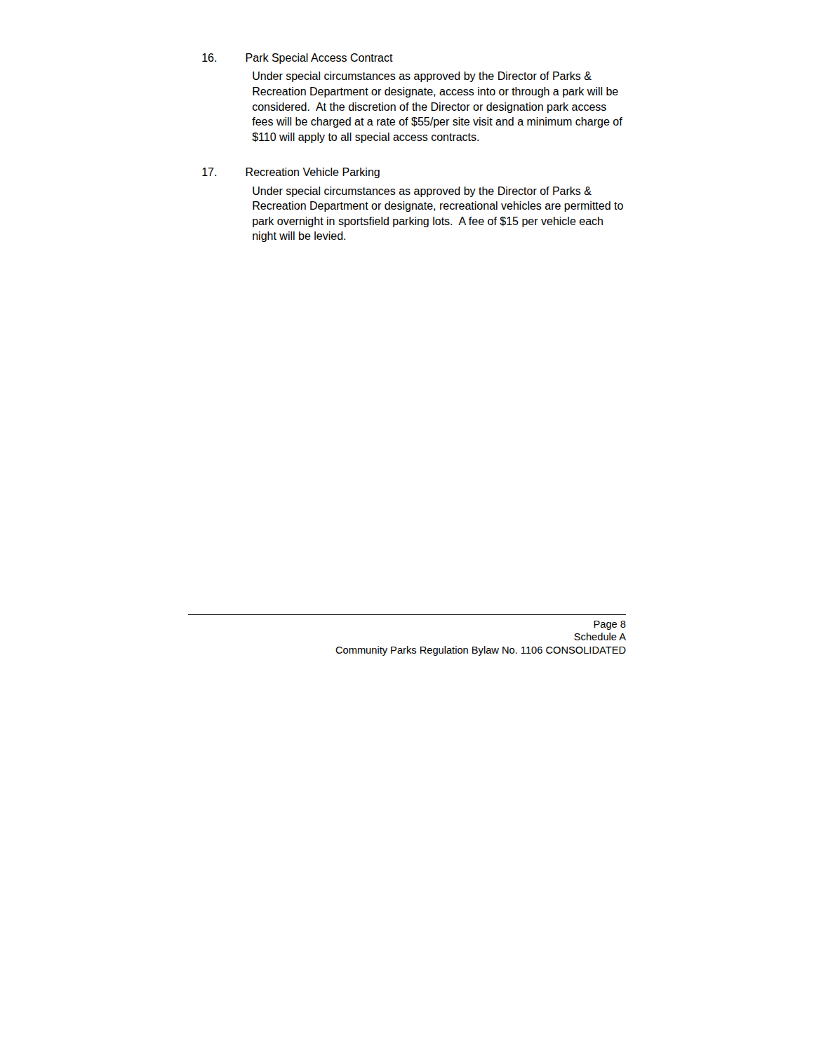16.
Park Special Access Contract
Under special circumstances as approved by the Director of Parks & Recreation Department or designate, access into or through a park will be considered. At the discretion of the Director or designation park access fees will be charged at a rate of $55/per site visit and a minimum charge of $110 will apply to all special access contracts.
17.
Recreation Vehicle Parking
Under special circumstances as approved by the Director of Parks & Recreation Department or designate, recreational vehicles are permitted to park overnight in sportsfield parking lots. A fee of $15 per vehicle each night will be levied.
Page 8
Schedule A
Community Parks Regulation Bylaw No. 1106 CONSOLIDATED